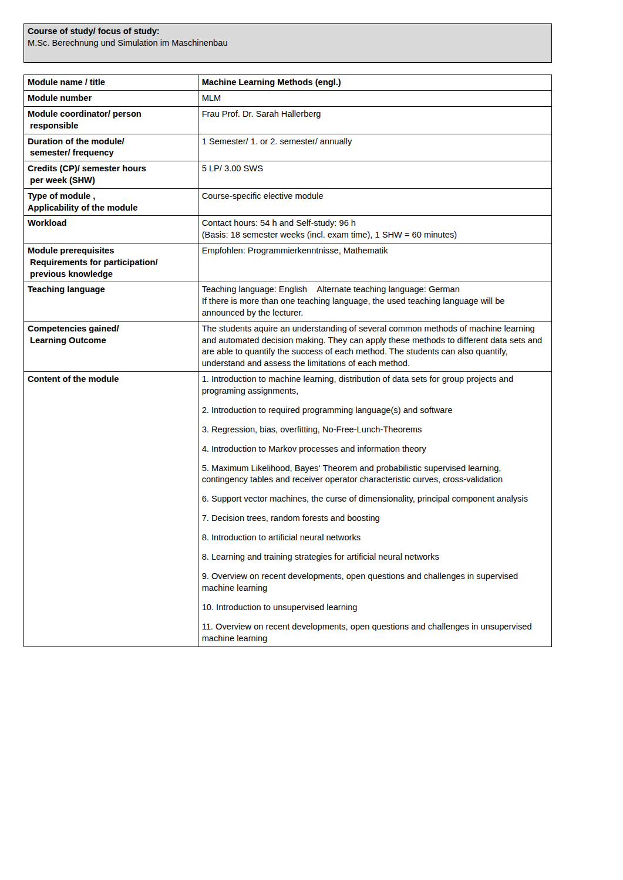| Course of study/ focus of study: M.Sc. Berechnung und Simulation im Maschinenbau |
| Module name / title | Machine Learning Methods (engl.) |
| Module number | MLM |
| Module coordinator/ person responsible | Frau Prof. Dr. Sarah Hallerberg |
| Duration of the module/ semester/ frequency | 1 Semester/ 1. or 2. semester/ annually |
| Credits (CP)/ semester hours per week (SHW) | 5 LP/ 3.00 SWS |
| Type of module , Applicability of the module | Course-specific elective module |
| Workload | Contact hours: 54 h and Self-study: 96 h (Basis: 18 semester weeks (incl. exam time), 1 SHW = 60 minutes) |
| Module prerequisites Requirements for participation/ previous knowledge | Empfohlen: Programmierkenntnisse, Mathematik |
| Teaching language | Teaching language: English Alternate teaching language: German If there is more than one teaching language, the used teaching language will be announced by the lecturer. |
| Competencies gained/ Learning Outcome | The students aquire an understanding of several common methods of machine learning and automated decision making. They can apply these methods to different data sets and are able to quantify the success of each method. The students can also quantify, understand and assess the limitations of each method. |
| Content of the module | 1. Introduction to machine learning, distribution of data sets for group projects and programing assignments, 2. Introduction to required programming language(s) and software 3. Regression, bias, overfitting, No-Free-Lunch-Theorems 4. Introduction to Markov processes and information theory 5. Maximum Likelihood, Bayes‘ Theorem and probabilistic supervised learning, contingency tables and receiver operator characteristic curves, cross-validation 6. Support vector machines, the curse of dimensionality, principal component analysis 7. Decision trees, random forests and boosting 8. Introduction to artificial neural networks 8. Learning and training strategies for artificial neural networks 9. Overview on recent developments, open questions and challenges in supervised machine learning 10. Introduction to unsupervised learning 11. Overview on recent developments, open questions and challenges in unsupervised machine learning |